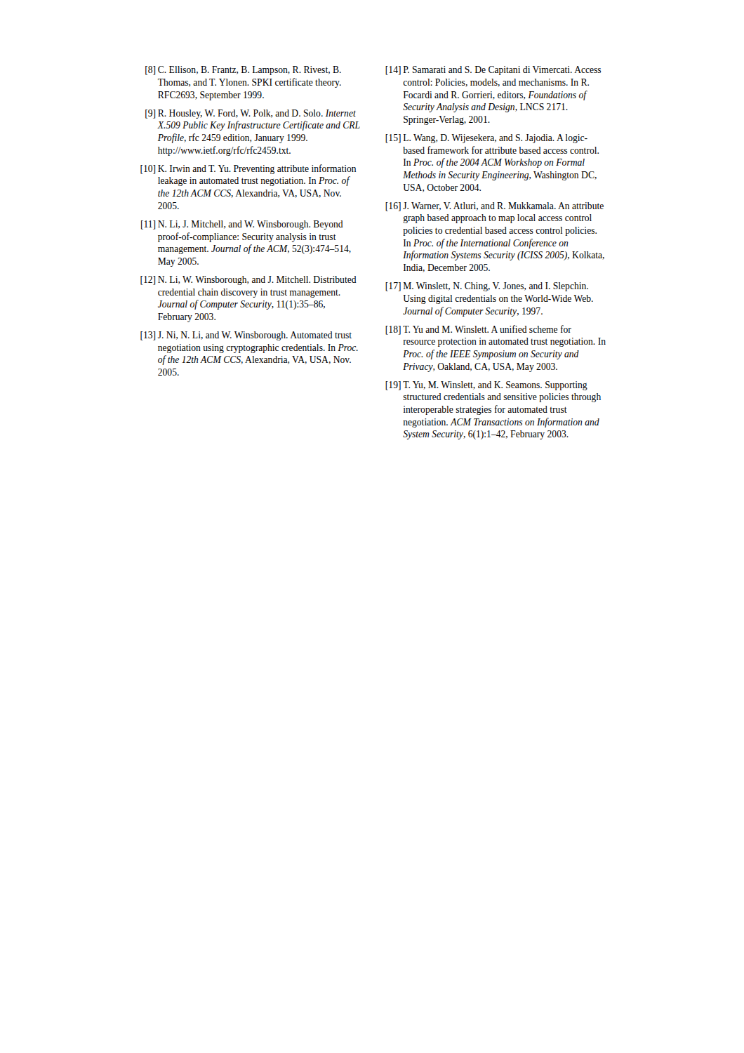[8] C. Ellison, B. Frantz, B. Lampson, R. Rivest, B. Thomas, and T. Ylonen. SPKI certificate theory. RFC2693, September 1999.
[9] R. Housley, W. Ford, W. Polk, and D. Solo. Internet X.509 Public Key Infrastructure Certificate and CRL Profile, rfc 2459 edition, January 1999. http://www.ietf.org/rfc/rfc2459.txt.
[10] K. Irwin and T. Yu. Preventing attribute information leakage in automated trust negotiation. In Proc. of the 12th ACM CCS, Alexandria, VA, USA, Nov. 2005.
[11] N. Li, J. Mitchell, and W. Winsborough. Beyond proof-of-compliance: Security analysis in trust management. Journal of the ACM, 52(3):474–514, May 2005.
[12] N. Li, W. Winsborough, and J. Mitchell. Distributed credential chain discovery in trust management. Journal of Computer Security, 11(1):35–86, February 2003.
[13] J. Ni, N. Li, and W. Winsborough. Automated trust negotiation using cryptographic credentials. In Proc. of the 12th ACM CCS, Alexandria, VA, USA, Nov. 2005.
[14] P. Samarati and S. De Capitani di Vimercati. Access control: Policies, models, and mechanisms. In R. Focardi and R. Gorrieri, editors, Foundations of Security Analysis and Design, LNCS 2171. Springer-Verlag, 2001.
[15] L. Wang, D. Wijesekera, and S. Jajodia. A logic-based framework for attribute based access control. In Proc. of the 2004 ACM Workshop on Formal Methods in Security Engineering, Washington DC, USA, October 2004.
[16] J. Warner, V. Atluri, and R. Mukkamala. An attribute graph based approach to map local access control policies to credential based access control policies. In Proc. of the International Conference on Information Systems Security (ICISS 2005), Kolkata, India, December 2005.
[17] M. Winslett, N. Ching, V. Jones, and I. Slepchin. Using digital credentials on the World-Wide Web. Journal of Computer Security, 1997.
[18] T. Yu and M. Winslett. A unified scheme for resource protection in automated trust negotiation. In Proc. of the IEEE Symposium on Security and Privacy, Oakland, CA, USA, May 2003.
[19] T. Yu, M. Winslett, and K. Seamons. Supporting structured credentials and sensitive policies through interoperable strategies for automated trust negotiation. ACM Transactions on Information and System Security, 6(1):1–42, February 2003.